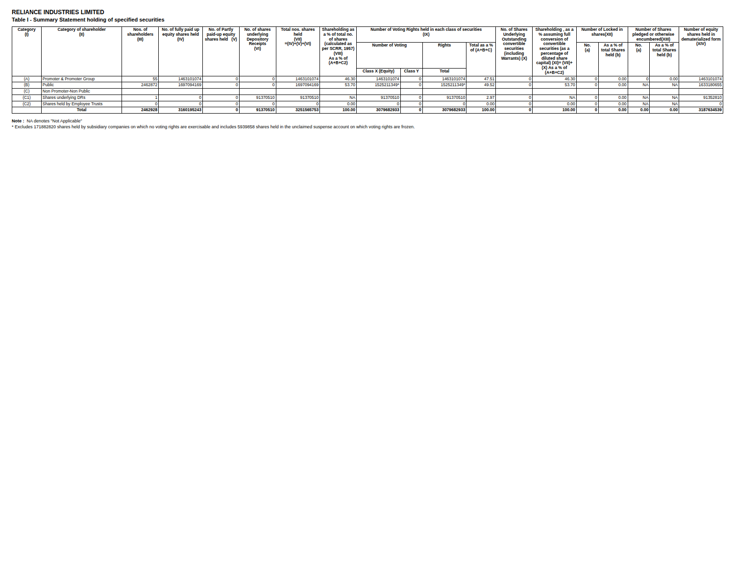RELIANCE INDUSTRIES LIMITED
Table I - Summary Statement holding of specified securities
| Category (I) | Category of shareholder (II) | Nos. of shareholders (III) | No. of fully paid up equity shares held (IV) | No. of Partly paid-up equity shares held (V) | No. of shares underlying Depository Receipts (VI) | Total nos. shares held (VII) =(IV)+(V)+(VI) | Shareholding as a % of total no. of shares (calculated as per SCRR, 1957) (VIII) As a % of (A+B+C2) | Number of Voting Rights held in each class of securities (IX) | No. of Shares Underlying Outstanding convertible securities (including Warrants) (X) | Shareholding , as a % assuming full conversion of convertible securities (as a percentage of diluted share capital) (XI)= (VII)+(X) As a % of (A+B+C2) | Number of Locked in shares(XII) | Number of Shares pledged or otherwise encumbered(XIII) | Number of equity shares held in dematerialized form (XIV) |
| --- | --- | --- | --- | --- | --- | --- | --- | --- | --- | --- | --- | --- | --- |
| Number of Voting | Rights | Total as a % of (A+B+C) | No. (a) | As a % of total Shares held (b) | No. (a) | As a % of total Shares held (b) |
| Class X (Equity) | Class Y | Total |
| (A) | Promoter & Promoter Group | 55 | 1463101074 | 0 | 0 | 1463101074 | 46.30 | 1463101074 | 0 | 1463101074 | 47.51 | 0 | 46.30 | 0 | 0.00 | 0 | 0.00 | 1463101074 |
| (B) | Public | 2462872 | 1697094169 | 0 | 0 | 1697094169 | 53.70 | 1525211349* | 0 | 1525211349* | 49.52 | 0 | 53.70 | 0 | 0.00 | NA | NA | 1633180655 |
| (C) | Non Promoter-Non Public | | | | | | | | | | | | | | | | | |
| (C1) | Shares underlying DRs | 1 | 0 | 0 | 91370510 | 91370510 | NA | 91370510 | 0 | 91370510 | 2.97 | 0 | NA | 0 | 0.00 | NA | NA | 91352810 |
| (C2) | Shares held by Employee Trusts | 0 | 0 | 0 | 0 | 0 | 0.00 | 0 | 0 | 0 | 0.00 | 0 | 0.00 | 0 | 0.00 | NA | NA | 0 |
| | Total | 2462928 | 3160195243 | 0 | 91370510 | 3251565753 | 100.00 | 3079682933 | 0 | 3079682933 | 100.00 | 0 | 100.00 | 0 | 0.00 | 0.00 | 0.00 | 3187634539 |
Note : NA denotes "Not Applicable"
* Excludes 171882820 shares held by subsidiary companies on which no voting rights are exercisable and includes 5939858 shares held in the unclaimed suspense account on which voting rights are frozen.